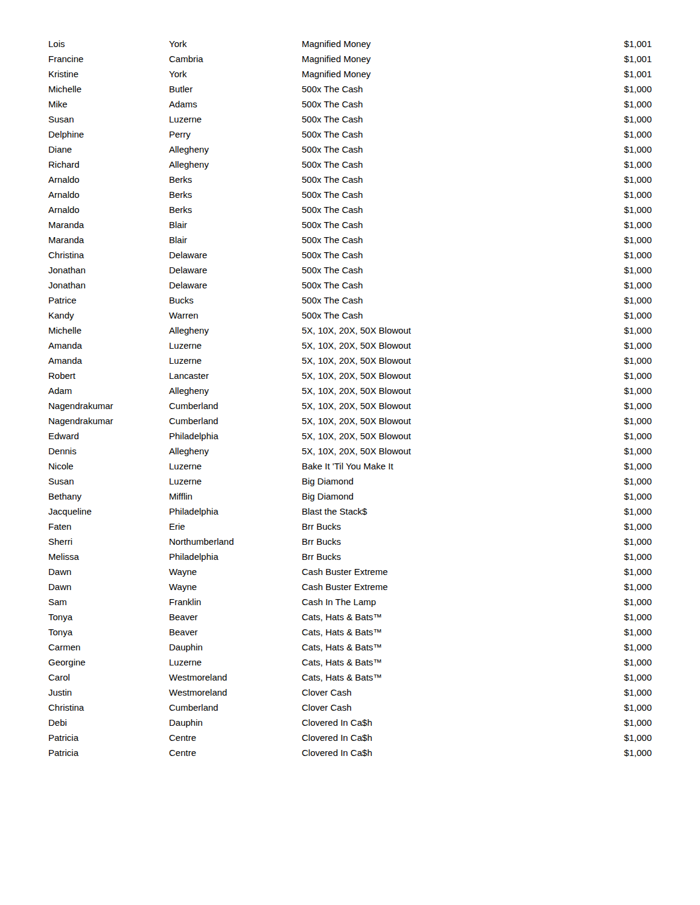| Lois | York | Magnified Money | $1,001 |
| Francine | Cambria | Magnified Money | $1,001 |
| Kristine | York | Magnified Money | $1,001 |
| Michelle | Butler | 500x The Cash | $1,000 |
| Mike | Adams | 500x The Cash | $1,000 |
| Susan | Luzerne | 500x The Cash | $1,000 |
| Delphine | Perry | 500x The Cash | $1,000 |
| Diane | Allegheny | 500x The Cash | $1,000 |
| Richard | Allegheny | 500x The Cash | $1,000 |
| Arnaldo | Berks | 500x The Cash | $1,000 |
| Arnaldo | Berks | 500x The Cash | $1,000 |
| Arnaldo | Berks | 500x The Cash | $1,000 |
| Maranda | Blair | 500x The Cash | $1,000 |
| Maranda | Blair | 500x The Cash | $1,000 |
| Christina | Delaware | 500x The Cash | $1,000 |
| Jonathan | Delaware | 500x The Cash | $1,000 |
| Jonathan | Delaware | 500x The Cash | $1,000 |
| Patrice | Bucks | 500x The Cash | $1,000 |
| Kandy | Warren | 500x The Cash | $1,000 |
| Michelle | Allegheny | 5X, 10X, 20X, 50X Blowout | $1,000 |
| Amanda | Luzerne | 5X, 10X, 20X, 50X Blowout | $1,000 |
| Amanda | Luzerne | 5X, 10X, 20X, 50X Blowout | $1,000 |
| Robert | Lancaster | 5X, 10X, 20X, 50X Blowout | $1,000 |
| Adam | Allegheny | 5X, 10X, 20X, 50X Blowout | $1,000 |
| Nagendrakumar | Cumberland | 5X, 10X, 20X, 50X Blowout | $1,000 |
| Nagendrakumar | Cumberland | 5X, 10X, 20X, 50X Blowout | $1,000 |
| Edward | Philadelphia | 5X, 10X, 20X, 50X Blowout | $1,000 |
| Dennis | Allegheny | 5X, 10X, 20X, 50X Blowout | $1,000 |
| Nicole | Luzerne | Bake It 'Til You Make It | $1,000 |
| Susan | Luzerne | Big Diamond | $1,000 |
| Bethany | Mifflin | Big Diamond | $1,000 |
| Jacqueline | Philadelphia | Blast the Stack$ | $1,000 |
| Faten | Erie | Brr Bucks | $1,000 |
| Sherri | Northumberland | Brr Bucks | $1,000 |
| Melissa | Philadelphia | Brr Bucks | $1,000 |
| Dawn | Wayne | Cash Buster Extreme | $1,000 |
| Dawn | Wayne | Cash Buster Extreme | $1,000 |
| Sam | Franklin | Cash In The Lamp | $1,000 |
| Tonya | Beaver | Cats, Hats & Bats™ | $1,000 |
| Tonya | Beaver | Cats, Hats & Bats™ | $1,000 |
| Carmen | Dauphin | Cats, Hats & Bats™ | $1,000 |
| Georgine | Luzerne | Cats, Hats & Bats™ | $1,000 |
| Carol | Westmoreland | Cats, Hats & Bats™ | $1,000 |
| Justin | Westmoreland | Clover Cash | $1,000 |
| Christina | Cumberland | Clover Cash | $1,000 |
| Debi | Dauphin | Clovered In Ca$h | $1,000 |
| Patricia | Centre | Clovered In Ca$h | $1,000 |
| Patricia | Centre | Clovered In Ca$h | $1,000 |